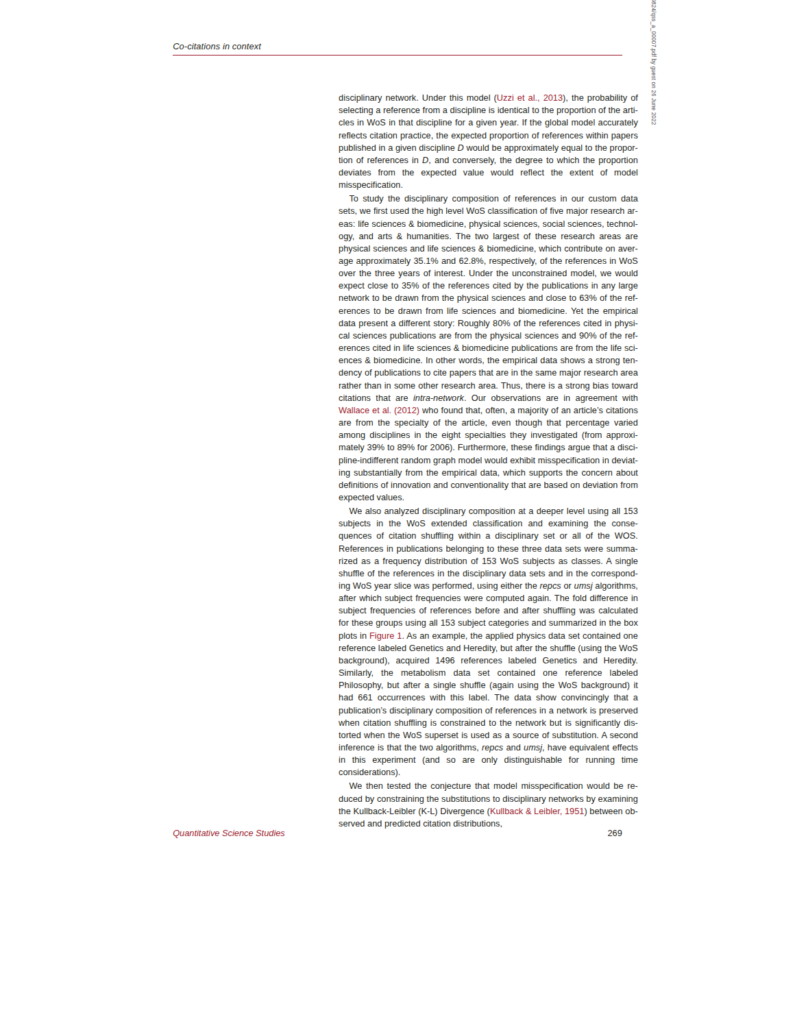Co-citations in context
disciplinary network. Under this model (Uzzi et al., 2013), the probability of selecting a reference from a discipline is identical to the proportion of the articles in WoS in that discipline for a given year. If the global model accurately reflects citation practice, the expected proportion of references within papers published in a given discipline D would be approximately equal to the proportion of references in D, and conversely, the degree to which the proportion deviates from the expected value would reflect the extent of model misspecification.
To study the disciplinary composition of references in our custom data sets, we first used the high level WoS classification of five major research areas: life sciences & biomedicine, physical sciences, social sciences, technology, and arts & humanities. The two largest of these research areas are physical sciences and life sciences & biomedicine, which contribute on average approximately 35.1% and 62.8%, respectively, of the references in WoS over the three years of interest. Under the unconstrained model, we would expect close to 35% of the references cited by the publications in any large network to be drawn from the physical sciences and close to 63% of the references to be drawn from life sciences and biomedicine. Yet the empirical data present a different story: Roughly 80% of the references cited in physical sciences publications are from the physical sciences and 90% of the references cited in life sciences & biomedicine publications are from the life sciences & biomedicine. In other words, the empirical data shows a strong tendency of publications to cite papers that are in the same major research area rather than in some other research area. Thus, there is a strong bias toward citations that are intra-network. Our observations are in agreement with Wallace et al. (2012) who found that, often, a majority of an article’s citations are from the specialty of the article, even though that percentage varied among disciplines in the eight specialties they investigated (from approximately 39% to 89% for 2006). Furthermore, these findings argue that a discipline-indifferent random graph model would exhibit misspecification in deviating substantially from the empirical data, which supports the concern about definitions of innovation and conventionality that are based on deviation from expected values.
We also analyzed disciplinary composition at a deeper level using all 153 subjects in the WoS extended classification and examining the consequences of citation shuffling within a disciplinary set or all of the WOS. References in publications belonging to these three data sets were summarized as a frequency distribution of 153 WoS subjects as classes. A single shuffle of the references in the disciplinary data sets and in the corresponding WoS year slice was performed, using either the repcs or umsj algorithms, after which subject frequencies were computed again. The fold difference in subject frequencies of references before and after shuffling was calculated for these groups using all 153 subject categories and summarized in the box plots in Figure 1. As an example, the applied physics data set contained one reference labeled Genetics and Heredity, but after the shuffle (using the WoS background), acquired 1496 references labeled Genetics and Heredity. Similarly, the metabolism data set contained one reference labeled Philosophy, but after a single shuffle (again using the WoS background) it had 661 occurrences with this label. The data show convincingly that a publication’s disciplinary composition of references in a network is preserved when citation shuffling is constrained to the network but is significantly distorted when the WoS superset is used as a source of substitution. A second inference is that the two algorithms, repcs and umsj, have equivalent effects in this experiment (and so are only distinguishable for running time considerations).
We then tested the conjecture that model misspecification would be reduced by constraining the substitutions to disciplinary networks by examining the Kullback-Leibler (K-L) Divergence (Kullback & Leibler, 1951) between observed and predicted citation distributions,
Downloaded from http://direct.mit.edu/qss/article-pdf/1/1/264/1760824/qss_a_00007.pdf by guest on 26 June 2022
Quantitative Science Studies
269